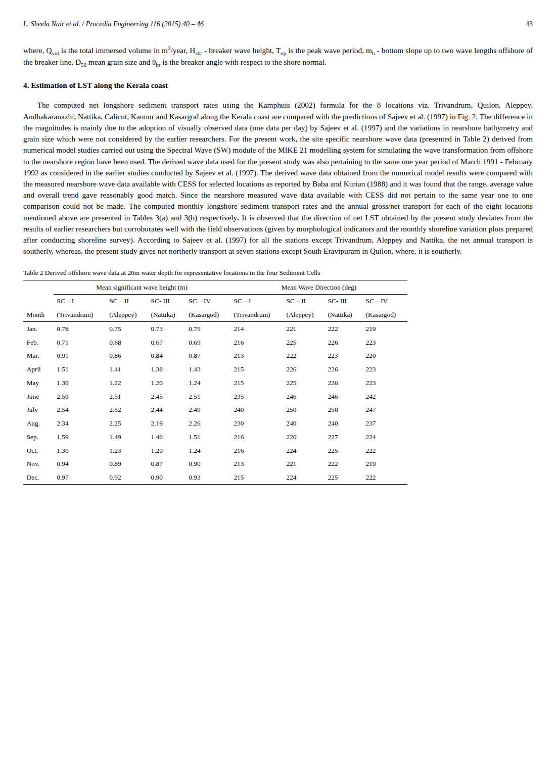L. Sheela Nair et al. / Procedia Engineering 116 (2015) 40 – 46 43
where, Qvol is the total immersed volume in m3/year, Hsbr - breaker wave height, Top is the peak wave period, mb - bottom slope up to two wave lengths offshore of the breaker line, D50 mean grain size and θbr is the breaker angle with respect to the shore normal.
4. Estimation of LST along the Kerala coast
The computed net longshore sediment transport rates using the Kamphuis (2002) formula for the 8 locations viz. Trivandrum, Quilon, Aleppey, Andhakaranazhi, Nattika, Calicut, Kannur and Kasargod along the Kerala coast are compared with the predictions of Sajeev et al. (1997) in Fig. 2. The difference in the magnitudes is mainly due to the adoption of visually observed data (one data per day) by Sajeev et al. (1997) and the variations in nearshore bathymetry and grain size which were not considered by the earlier researchers. For the present work, the site specific nearshore wave data (presented in Table 2) derived from numerical model studies carried out using the Spectral Wave (SW) module of the MIKE 21 modelling system for simulating the wave transformation from offshore to the nearshore region have been used. The derived wave data used for the present study was also pertaining to the same one year period of March 1991 - February 1992 as considered in the earlier studies conducted by Sajeev et al. (1997). The derived wave data obtained from the numerical model results were compared with the measured nearshore wave data available with CESS for selected locations as reported by Baba and Kurian (1988) and it was found that the range, average value and overall trend gave reasonably good match. Since the nearshore measured wave data available with CESS did not pertain to the same year one to one comparison could not be made. The computed monthly longshore sediment transport rates and the annual gross/net transport for each of the eight locations mentioned above are presented in Tables 3(a) and 3(b) respectively. It is observed that the direction of net LST obtained by the present study deviates from the results of earlier researchers but corroborates well with the field observations (given by morphological indicators and the monthly shoreline variation plots prepared after conducting shoreline survey). According to Sajeev et al. (1997) for all the stations except Trivandrum, Aleppey and Nattika, the net annual transport is southerly, whereas, the present study gives net northerly transport at seven stations except South Eravipuram in Quilon, where, it is southerly.
Table 2 Derived offshore wave data at 20m water depth for representative locations in the four Sediment Cells
| | Mean significant wave height (m) | Mean Wave Direction (deg) |
| --- | --- | --- |
| | SC – I | SC – II | SC- III | SC – IV | SC – I | SC – II | SC- III | SC – IV |
| Month | (Trivandrum) | (Aleppey) | (Nattika) | (Kasargod) | (Trivandrum) | (Aleppey) | (Nattika) | (Kasargod) |
| Jan. | 0.78 | 0.75 | 0.73 | 0.75 | 214 | 221 | 222 | 219 |
| Feb. | 0.71 | 0.68 | 0.67 | 0.69 | 216 | 225 | 226 | 223 |
| Mar. | 0.91 | 0.86 | 0.84 | 0.87 | 213 | 222 | 223 | 220 |
| April | 1.51 | 1.41 | 1.38 | 1.43 | 215 | 226 | 226 | 223 |
| May | 1.30 | 1.22 | 1.20 | 1.24 | 215 | 225 | 226 | 223 |
| June | 2.59 | 2.51 | 2.45 | 2.51 | 235 | 246 | 246 | 242 |
| July | 2.54 | 2.52 | 2.44 | 2.49 | 240 | 250 | 250 | 247 |
| Aug. | 2.34 | 2.25 | 2.19 | 2.26 | 230 | 240 | 240 | 237 |
| Sep. | 1.59 | 1.49 | 1.46 | 1.51 | 216 | 226 | 227 | 224 |
| Oct. | 1.30 | 1.23 | 1.20 | 1.24 | 216 | 224 | 225 | 222 |
| Nov. | 0.94 | 0.89 | 0.87 | 0.90 | 213 | 221 | 222 | 219 |
| Dec. | 0.97 | 0.92 | 0.90 | 0.93 | 215 | 224 | 225 | 222 |